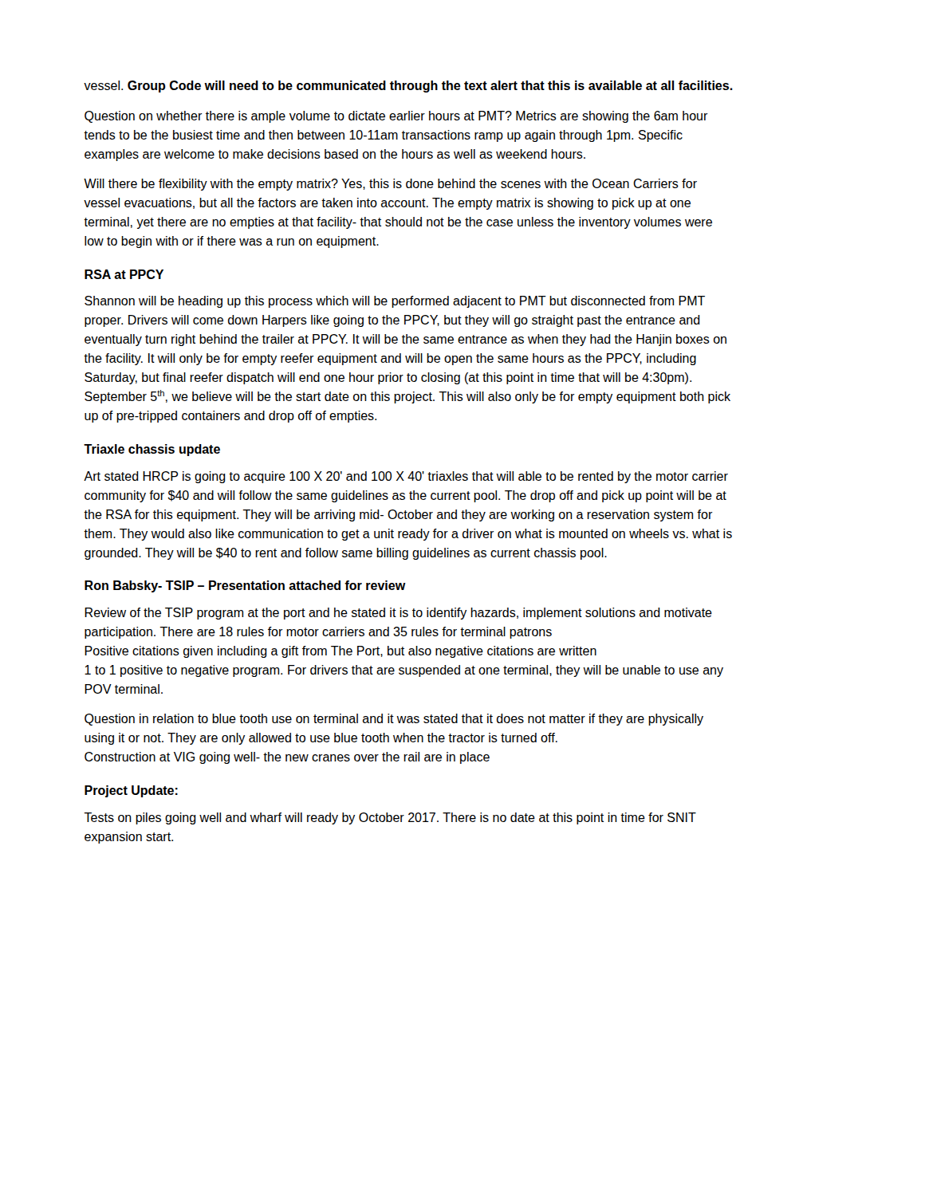vessel. Group Code will need to be communicated through the text alert that this is available at all facilities.
Question on whether there is ample volume to dictate earlier hours at PMT? Metrics are showing the 6am hour tends to be the busiest time and then between 10-11am transactions ramp up again through 1pm. Specific examples are welcome to make decisions based on the hours as well as weekend hours.
Will there be flexibility with the empty matrix? Yes, this is done behind the scenes with the Ocean Carriers for vessel evacuations, but all the factors are taken into account. The empty matrix is showing to pick up at one terminal, yet there are no empties at that facility- that should not be the case unless the inventory volumes were low to begin with or if there was a run on equipment.
RSA at PPCY
Shannon will be heading up this process which will be performed adjacent to PMT but disconnected from PMT proper. Drivers will come down Harpers like going to the PPCY, but they will go straight past the entrance and eventually turn right behind the trailer at PPCY. It will be the same entrance as when they had the Hanjin boxes on the facility. It will only be for empty reefer equipment and will be open the same hours as the PPCY, including Saturday, but final reefer dispatch will end one hour prior to closing (at this point in time that will be 4:30pm). September 5th, we believe will be the start date on this project. This will also only be for empty equipment both pick up of pre-tripped containers and drop off of empties.
Triaxle chassis update
Art stated HRCP is going to acquire 100 X 20' and 100 X 40' triaxles that will able to be rented by the motor carrier community for $40 and will follow the same guidelines as the current pool. The drop off and pick up point will be at the RSA for this equipment. They will be arriving mid- October and they are working on a reservation system for them. They would also like communication to get a unit ready for a driver on what is mounted on wheels vs. what is grounded. They will be $40 to rent and follow same billing guidelines as current chassis pool.
Ron Babsky- TSIP – Presentation attached for review
Review of the TSIP program at the port and he stated it is to identify hazards, implement solutions and motivate participation. There are 18 rules for motor carriers and 35 rules for terminal patrons
Positive citations given including a gift from The Port, but also negative citations are written
1 to 1 positive to negative program. For drivers that are suspended at one terminal, they will be unable to use any POV terminal.
Question in relation to blue tooth use on terminal and it was stated that it does not matter if they are physically using it or not. They are only allowed to use blue tooth when the tractor is turned off.
Construction at VIG going well- the new cranes over the rail are in place
Project Update:
Tests on piles going well and wharf will ready by October 2017. There is no date at this point in time for SNIT expansion start.